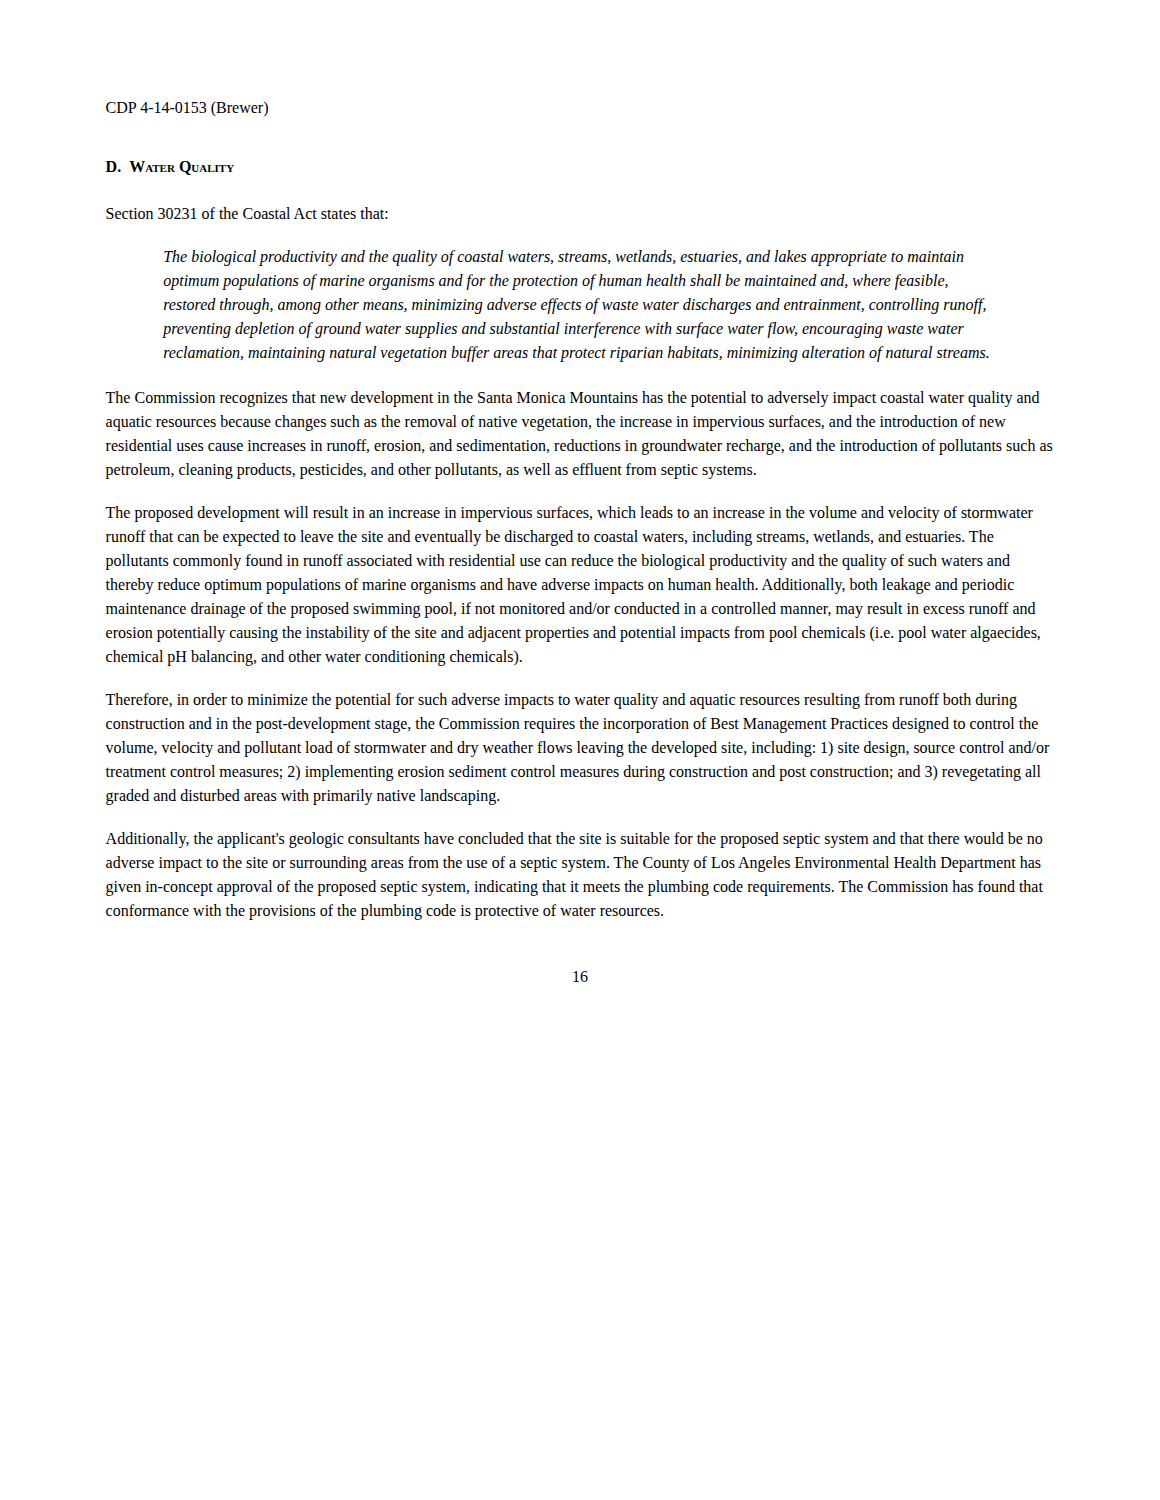CDP 4-14-0153 (Brewer)
D. Water Quality
Section 30231 of the Coastal Act states that:
The biological productivity and the quality of coastal waters, streams, wetlands, estuaries, and lakes appropriate to maintain optimum populations of marine organisms and for the protection of human health shall be maintained and, where feasible, restored through, among other means, minimizing adverse effects of waste water discharges and entrainment, controlling runoff, preventing depletion of ground water supplies and substantial interference with surface water flow, encouraging waste water reclamation, maintaining natural vegetation buffer areas that protect riparian habitats, minimizing alteration of natural streams.
The Commission recognizes that new development in the Santa Monica Mountains has the potential to adversely impact coastal water quality and aquatic resources because changes such as the removal of native vegetation, the increase in impervious surfaces, and the introduction of new residential uses cause increases in runoff, erosion, and sedimentation, reductions in groundwater recharge, and the introduction of pollutants such as petroleum, cleaning products, pesticides, and other pollutants, as well as effluent from septic systems.
The proposed development will result in an increase in impervious surfaces, which leads to an increase in the volume and velocity of stormwater runoff that can be expected to leave the site and eventually be discharged to coastal waters, including streams, wetlands, and estuaries. The pollutants commonly found in runoff associated with residential use can reduce the biological productivity and the quality of such waters and thereby reduce optimum populations of marine organisms and have adverse impacts on human health. Additionally, both leakage and periodic maintenance drainage of the proposed swimming pool, if not monitored and/or conducted in a controlled manner, may result in excess runoff and erosion potentially causing the instability of the site and adjacent properties and potential impacts from pool chemicals (i.e. pool water algaecides, chemical pH balancing, and other water conditioning chemicals).
Therefore, in order to minimize the potential for such adverse impacts to water quality and aquatic resources resulting from runoff both during construction and in the post-development stage, the Commission requires the incorporation of Best Management Practices designed to control the volume, velocity and pollutant load of stormwater and dry weather flows leaving the developed site, including: 1) site design, source control and/or treatment control measures; 2) implementing erosion sediment control measures during construction and post construction; and 3) revegetating all graded and disturbed areas with primarily native landscaping.
Additionally, the applicant's geologic consultants have concluded that the site is suitable for the proposed septic system and that there would be no adverse impact to the site or surrounding areas from the use of a septic system. The County of Los Angeles Environmental Health Department has given in-concept approval of the proposed septic system, indicating that it meets the plumbing code requirements. The Commission has found that conformance with the provisions of the plumbing code is protective of water resources.
16